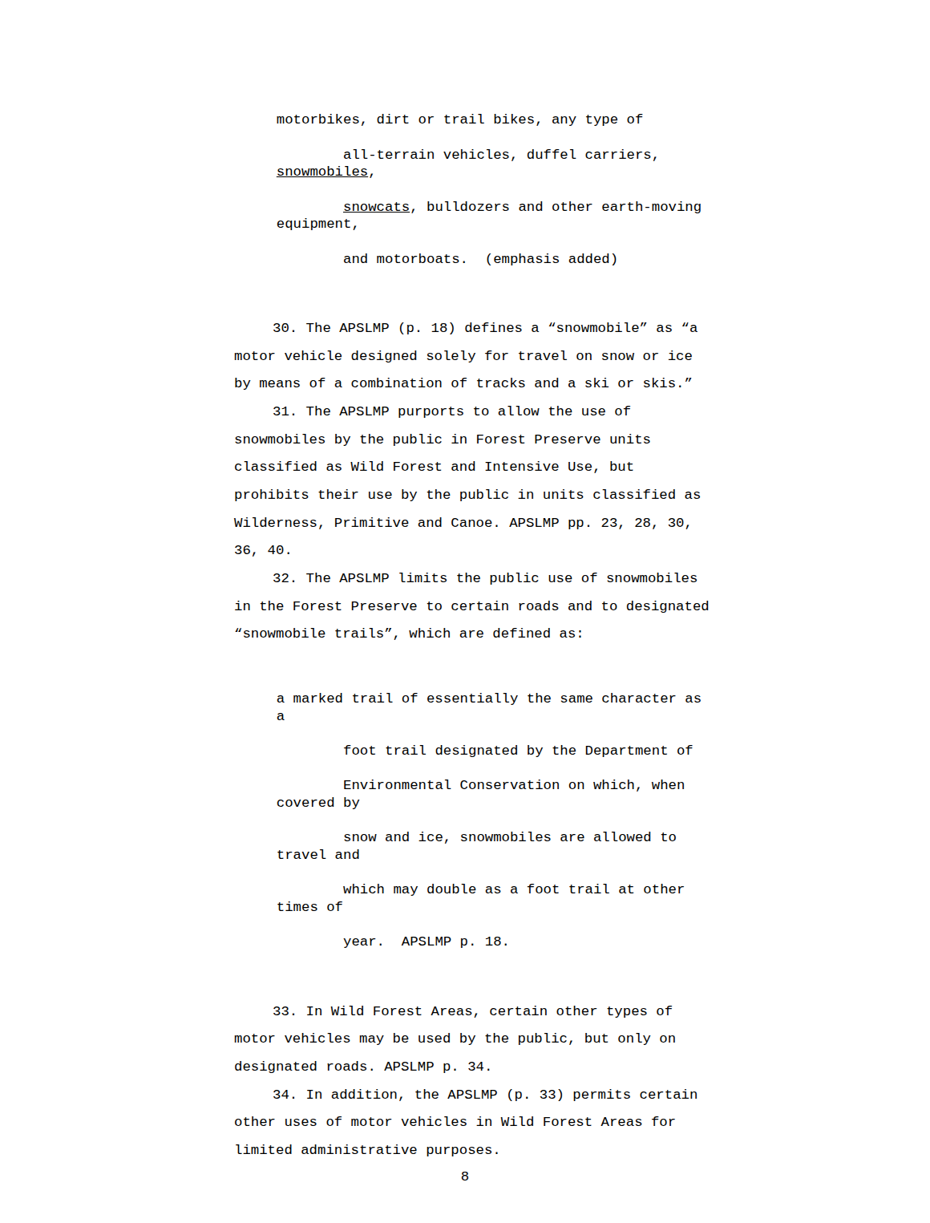motorbikes, dirt or trail bikes, any type of
all-terrain vehicles, duffel carriers, snowmobiles,
snowcats, bulldozers and other earth-moving equipment,
and motorboats. (emphasis added)
30. The APSLMP (p. 18) defines a “snowmobile” as “a motor vehicle designed solely for travel on snow or ice by means of a combination of tracks and a ski or skis.”
31. The APSLMP purports to allow the use of snowmobiles by the public in Forest Preserve units classified as Wild Forest and Intensive Use, but prohibits their use by the public in units classified as Wilderness, Primitive and Canoe. APSLMP pp. 23, 28, 30, 36, 40.
32. The APSLMP limits the public use of snowmobiles in the Forest Preserve to certain roads and to designated “snowmobile trails”, which are defined as:
a marked trail of essentially the same character as a
foot trail designated by the Department of
Environmental Conservation on which, when covered by
snow and ice, snowmobiles are allowed to travel and
which may double as a foot trail at other times of
year. APSLMP p. 18.
33. In Wild Forest Areas, certain other types of motor vehicles may be used by the public, but only on designated roads. APSLMP p. 34.
34. In addition, the APSLMP (p. 33) permits certain other uses of motor vehicles in Wild Forest Areas for limited administrative purposes.
8